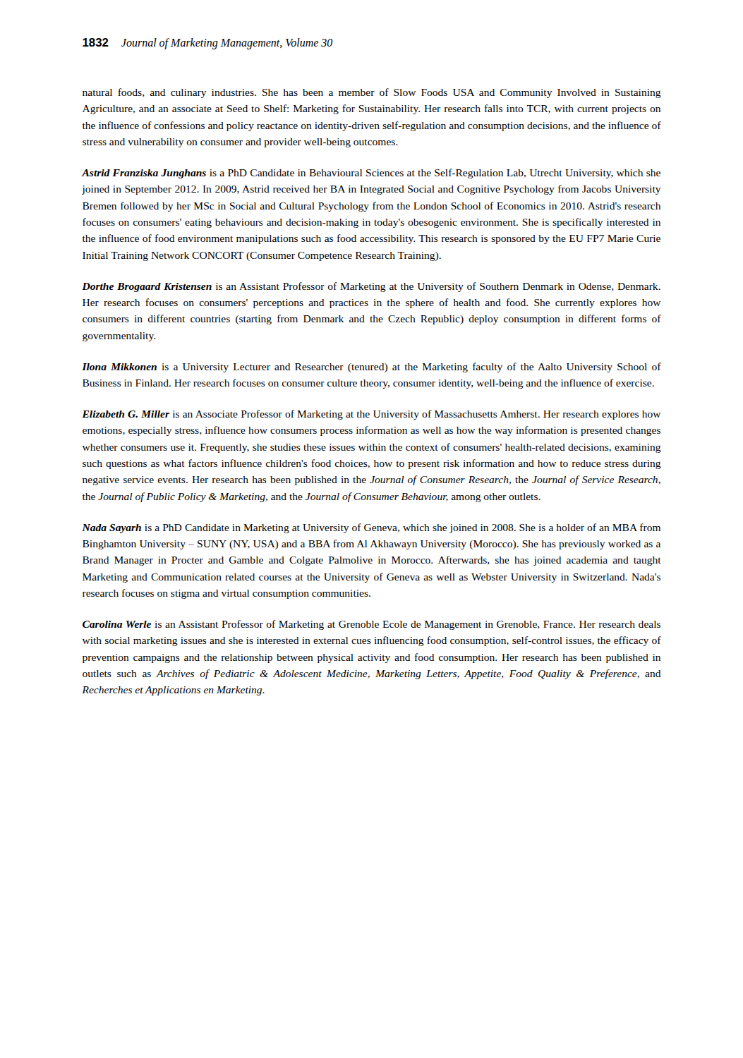1832 Journal of Marketing Management, Volume 30
natural foods, and culinary industries. She has been a member of Slow Foods USA and Community Involved in Sustaining Agriculture, and an associate at Seed to Shelf: Marketing for Sustainability. Her research falls into TCR, with current projects on the influence of confessions and policy reactance on identity-driven self-regulation and consumption decisions, and the influence of stress and vulnerability on consumer and provider well-being outcomes.
Astrid Franziska Junghans is a PhD Candidate in Behavioural Sciences at the Self-Regulation Lab, Utrecht University, which she joined in September 2012. In 2009, Astrid received her BA in Integrated Social and Cognitive Psychology from Jacobs University Bremen followed by her MSc in Social and Cultural Psychology from the London School of Economics in 2010. Astrid's research focuses on consumers' eating behaviours and decision-making in today's obesogenic environment. She is specifically interested in the influence of food environment manipulations such as food accessibility. This research is sponsored by the EU FP7 Marie Curie Initial Training Network CONCORT (Consumer Competence Research Training).
Dorthe Brogaard Kristensen is an Assistant Professor of Marketing at the University of Southern Denmark in Odense, Denmark. Her research focuses on consumers' perceptions and practices in the sphere of health and food. She currently explores how consumers in different countries (starting from Denmark and the Czech Republic) deploy consumption in different forms of governmentality.
Ilona Mikkonen is a University Lecturer and Researcher (tenured) at the Marketing faculty of the Aalto University School of Business in Finland. Her research focuses on consumer culture theory, consumer identity, well-being and the influence of exercise.
Elizabeth G. Miller is an Associate Professor of Marketing at the University of Massachusetts Amherst. Her research explores how emotions, especially stress, influence how consumers process information as well as how the way information is presented changes whether consumers use it. Frequently, she studies these issues within the context of consumers' health-related decisions, examining such questions as what factors influence children's food choices, how to present risk information and how to reduce stress during negative service events. Her research has been published in the Journal of Consumer Research, the Journal of Service Research, the Journal of Public Policy & Marketing, and the Journal of Consumer Behaviour, among other outlets.
Nada Sayarh is a PhD Candidate in Marketing at University of Geneva, which she joined in 2008. She is a holder of an MBA from Binghamton University – SUNY (NY, USA) and a BBA from Al Akhawayn University (Morocco). She has previously worked as a Brand Manager in Procter and Gamble and Colgate Palmolive in Morocco. Afterwards, she has joined academia and taught Marketing and Communication related courses at the University of Geneva as well as Webster University in Switzerland. Nada's research focuses on stigma and virtual consumption communities.
Carolina Werle is an Assistant Professor of Marketing at Grenoble Ecole de Management in Grenoble, France. Her research deals with social marketing issues and she is interested in external cues influencing food consumption, self-control issues, the efficacy of prevention campaigns and the relationship between physical activity and food consumption. Her research has been published in outlets such as Archives of Pediatric & Adolescent Medicine, Marketing Letters, Appetite, Food Quality & Preference, and Recherches et Applications en Marketing.